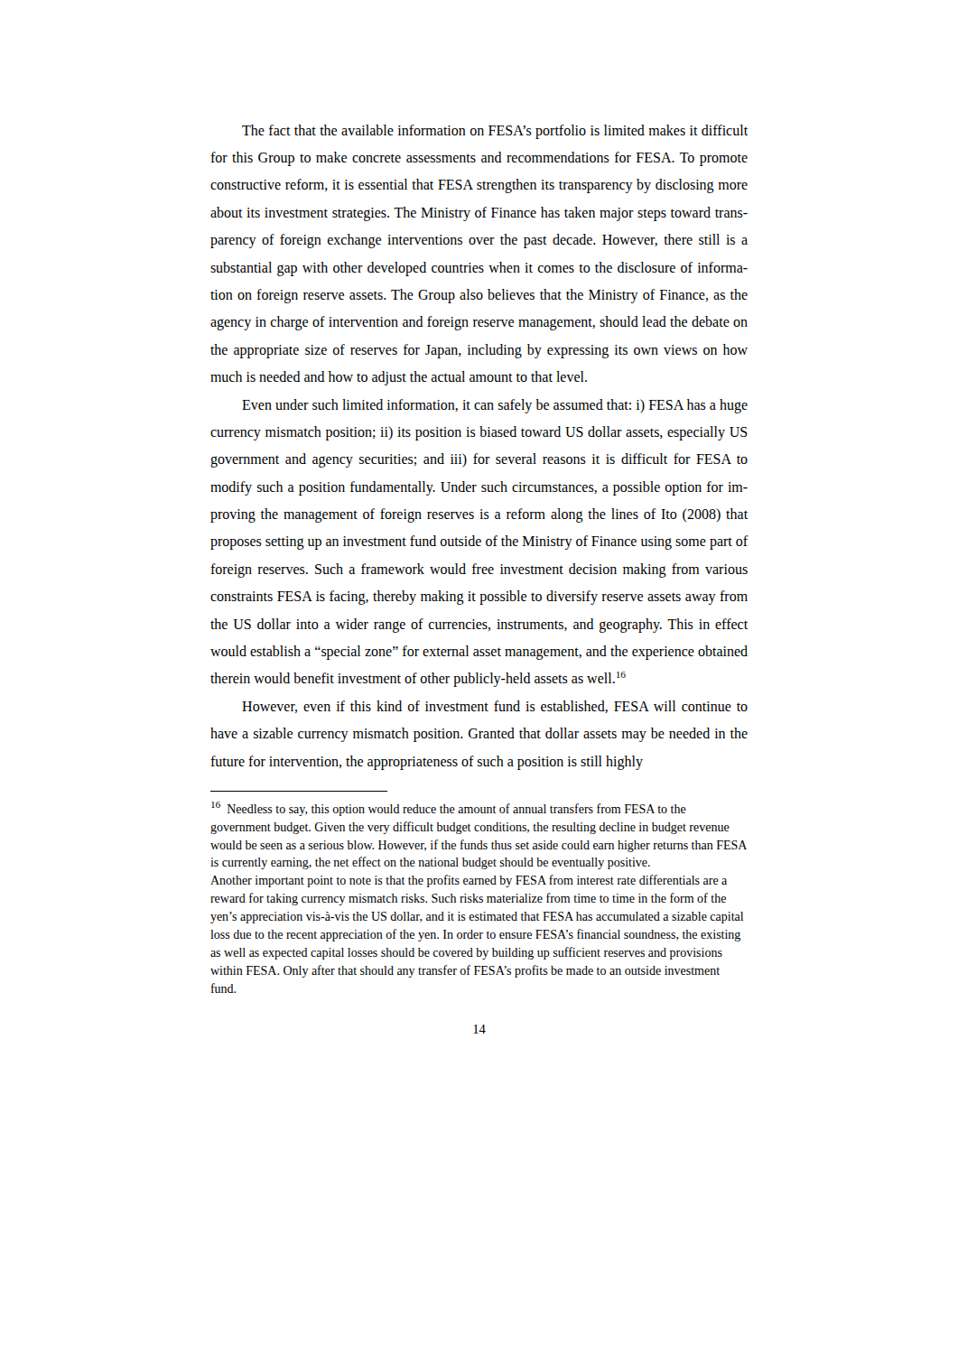The fact that the available information on FESA’s portfolio is limited makes it difficult for this Group to make concrete assessments and recommendations for FESA. To promote constructive reform, it is essential that FESA strengthen its transparency by disclosing more about its investment strategies. The Ministry of Finance has taken major steps toward transparency of foreign exchange interventions over the past decade. However, there still is a substantial gap with other developed countries when it comes to the disclosure of information on foreign reserve assets. The Group also believes that the Ministry of Finance, as the agency in charge of intervention and foreign reserve management, should lead the debate on the appropriate size of reserves for Japan, including by expressing its own views on how much is needed and how to adjust the actual amount to that level.
Even under such limited information, it can safely be assumed that: i) FESA has a huge currency mismatch position; ii) its position is biased toward US dollar assets, especially US government and agency securities; and iii) for several reasons it is difficult for FESA to modify such a position fundamentally. Under such circumstances, a possible option for improving the management of foreign reserves is a reform along the lines of Ito (2008) that proposes setting up an investment fund outside of the Ministry of Finance using some part of foreign reserves. Such a framework would free investment decision making from various constraints FESA is facing, thereby making it possible to diversify reserve assets away from the US dollar into a wider range of currencies, instruments, and geography. This in effect would establish a “special zone” for external asset management, and the experience obtained therein would benefit investment of other publicly-held assets as well.16
However, even if this kind of investment fund is established, FESA will continue to have a sizable currency mismatch position. Granted that dollar assets may be needed in the future for intervention, the appropriateness of such a position is still highly
16 Needless to say, this option would reduce the amount of annual transfers from FESA to the government budget. Given the very difficult budget conditions, the resulting decline in budget revenue would be seen as a serious blow. However, if the funds thus set aside could earn higher returns than FESA is currently earning, the net effect on the national budget should be eventually positive.
Another important point to note is that the profits earned by FESA from interest rate differentials are a reward for taking currency mismatch risks. Such risks materialize from time to time in the form of the yen’s appreciation vis-à-vis the US dollar, and it is estimated that FESA has accumulated a sizable capital loss due to the recent appreciation of the yen. In order to ensure FESA’s financial soundness, the existing as well as expected capital losses should be covered by building up sufficient reserves and provisions within FESA. Only after that should any transfer of FESA’s profits be made to an outside investment fund.
14